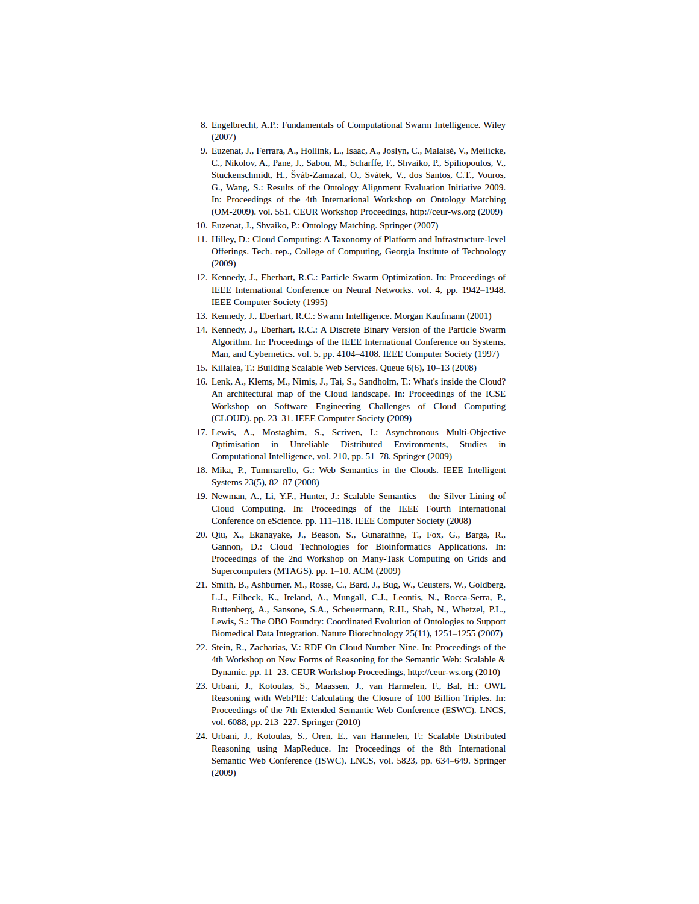8. Engelbrecht, A.P.: Fundamentals of Computational Swarm Intelligence. Wiley (2007)
9. Euzenat, J., Ferrara, A., Hollink, L., Isaac, A., Joslyn, C., Malaisé, V., Meilicke, C., Nikolov, A., Pane, J., Sabou, M., Scharffe, F., Shvaiko, P., Spiliopoulos, V., Stuckenschmidt, H., Šváb-Zamazal, O., Svátek, V., dos Santos, C.T., Vouros, G., Wang, S.: Results of the Ontology Alignment Evaluation Initiative 2009. In: Proceedings of the 4th International Workshop on Ontology Matching (OM-2009). vol. 551. CEUR Workshop Proceedings, http://ceur-ws.org (2009)
10. Euzenat, J., Shvaiko, P.: Ontology Matching. Springer (2007)
11. Hilley, D.: Cloud Computing: A Taxonomy of Platform and Infrastructure-level Offerings. Tech. rep., College of Computing, Georgia Institute of Technology (2009)
12. Kennedy, J., Eberhart, R.C.: Particle Swarm Optimization. In: Proceedings of IEEE International Conference on Neural Networks. vol. 4, pp. 1942–1948. IEEE Computer Society (1995)
13. Kennedy, J., Eberhart, R.C.: Swarm Intelligence. Morgan Kaufmann (2001)
14. Kennedy, J., Eberhart, R.C.: A Discrete Binary Version of the Particle Swarm Algorithm. In: Proceedings of the IEEE International Conference on Systems, Man, and Cybernetics. vol. 5, pp. 4104–4108. IEEE Computer Society (1997)
15. Killalea, T.: Building Scalable Web Services. Queue 6(6), 10–13 (2008)
16. Lenk, A., Klems, M., Nimis, J., Tai, S., Sandholm, T.: What's inside the Cloud? An architectural map of the Cloud landscape. In: Proceedings of the ICSE Workshop on Software Engineering Challenges of Cloud Computing (CLOUD). pp. 23–31. IEEE Computer Society (2009)
17. Lewis, A., Mostaghim, S., Scriven, I.: Asynchronous Multi-Objective Optimisation in Unreliable Distributed Environments, Studies in Computational Intelligence, vol. 210, pp. 51–78. Springer (2009)
18. Mika, P., Tummarello, G.: Web Semantics in the Clouds. IEEE Intelligent Systems 23(5), 82–87 (2008)
19. Newman, A., Li, Y.F., Hunter, J.: Scalable Semantics – the Silver Lining of Cloud Computing. In: Proceedings of the IEEE Fourth International Conference on eScience. pp. 111–118. IEEE Computer Society (2008)
20. Qiu, X., Ekanayake, J., Beason, S., Gunarathne, T., Fox, G., Barga, R., Gannon, D.: Cloud Technologies for Bioinformatics Applications. In: Proceedings of the 2nd Workshop on Many-Task Computing on Grids and Supercomputers (MTAGS). pp. 1–10. ACM (2009)
21. Smith, B., Ashburner, M., Rosse, C., Bard, J., Bug, W., Ceusters, W., Goldberg, L.J., Eilbeck, K., Ireland, A., Mungall, C.J., Leontis, N., Rocca-Serra, P., Ruttenberg, A., Sansone, S.A., Scheuermann, R.H., Shah, N., Whetzel, P.L., Lewis, S.: The OBO Foundry: Coordinated Evolution of Ontologies to Support Biomedical Data Integration. Nature Biotechnology 25(11), 1251–1255 (2007)
22. Stein, R., Zacharias, V.: RDF On Cloud Number Nine. In: Proceedings of the 4th Workshop on New Forms of Reasoning for the Semantic Web: Scalable & Dynamic. pp. 11–23. CEUR Workshop Proceedings, http://ceur-ws.org (2010)
23. Urbani, J., Kotoulas, S., Maassen, J., van Harmelen, F., Bal, H.: OWL Reasoning with WebPIE: Calculating the Closure of 100 Billion Triples. In: Proceedings of the 7th Extended Semantic Web Conference (ESWC). LNCS, vol. 6088, pp. 213–227. Springer (2010)
24. Urbani, J., Kotoulas, S., Oren, E., van Harmelen, F.: Scalable Distributed Reasoning using MapReduce. In: Proceedings of the 8th International Semantic Web Conference (ISWC). LNCS, vol. 5823, pp. 634–649. Springer (2009)